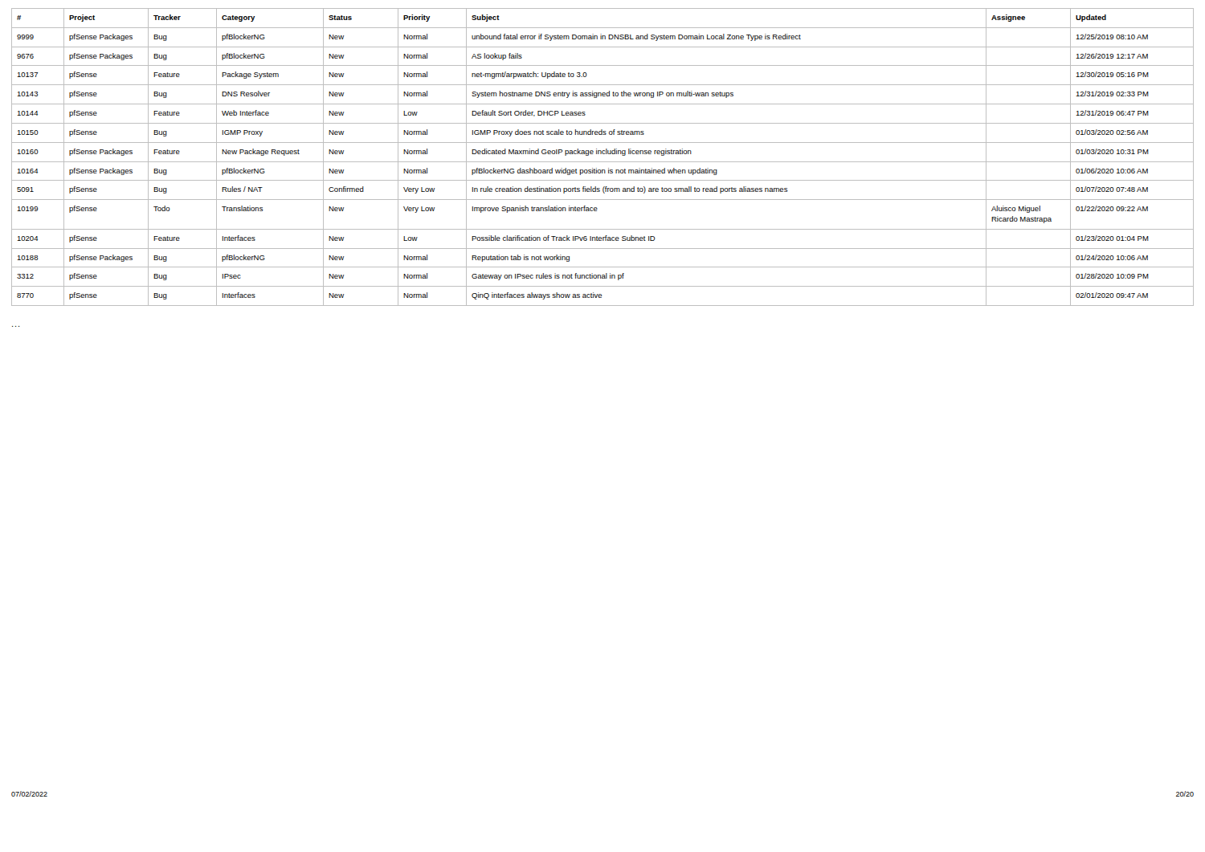| # | Project | Tracker | Category | Status | Priority | Subject | Assignee | Updated |
| --- | --- | --- | --- | --- | --- | --- | --- | --- |
| 9999 | pfSense Packages | Bug | pfBlockerNG | New | Normal | unbound fatal error if System Domain in DNSBL and System Domain Local Zone Type is Redirect | | 12/25/2019 08:10 AM |
| 9676 | pfSense Packages | Bug | pfBlockerNG | New | Normal | AS lookup fails | | 12/26/2019 12:17 AM |
| 10137 | pfSense | Feature | Package System | New | Normal | net-mgmt/arpwatch: Update to 3.0 | | 12/30/2019 05:16 PM |
| 10143 | pfSense | Bug | DNS Resolver | New | Normal | System hostname DNS entry is assigned to the wrong IP on multi-wan setups | | 12/31/2019 02:33 PM |
| 10144 | pfSense | Feature | Web Interface | New | Low | Default Sort Order, DHCP Leases | | 12/31/2019 06:47 PM |
| 10150 | pfSense | Bug | IGMP Proxy | New | Normal | IGMP Proxy does not scale to hundreds of streams | | 01/03/2020 02:56 AM |
| 10160 | pfSense Packages | Feature | New Package Request | New | Normal | Dedicated Maxmind GeoIP package including license registration | | 01/03/2020 10:31 PM |
| 10164 | pfSense Packages | Bug | pfBlockerNG | New | Normal | pfBlockerNG dashboard widget position is not maintained when updating | | 01/06/2020 10:06 AM |
| 5091 | pfSense | Bug | Rules / NAT | Confirmed | Very Low | In rule creation destination ports fields (from and to) are too small to read ports aliases names | | 01/07/2020 07:48 AM |
| 10199 | pfSense | Todo | Translations | New | Very Low | Improve Spanish translation interface | Aluisco Miguel Ricardo Mastrapa | 01/22/2020 09:22 AM |
| 10204 | pfSense | Feature | Interfaces | New | Low | Possible clarification of Track IPv6 Interface Subnet ID | | 01/23/2020 01:04 PM |
| 10188 | pfSense Packages | Bug | pfBlockerNG | New | Normal | Reputation tab is not working | | 01/24/2020 10:06 AM |
| 3312 | pfSense | Bug | IPsec | New | Normal | Gateway on IPsec rules is not functional in pf | | 01/28/2020 10:09 PM |
| 8770 | pfSense | Bug | Interfaces | New | Normal | QinQ interfaces always show as active | | 02/01/2020 09:47 AM |
...
07/02/2022 20/20